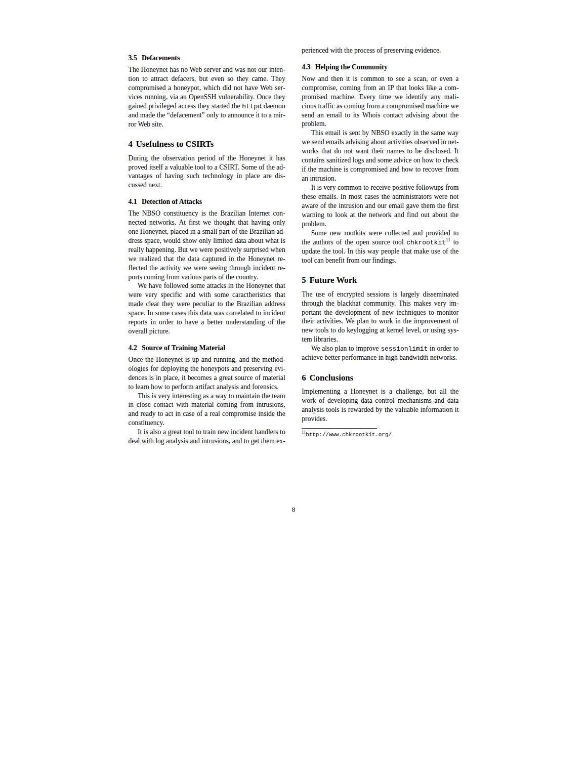3.5 Defacements
The Honeynet has no Web server and was not our intention to attract defacers, but even so they came. They compromised a honeypot, which did not have Web services running, via an OpenSSH vulnerability. Once they gained privileged access they started the httpd daemon and made the “defacement” only to announce it to a mirror Web site.
4 Usefulness to CSIRTs
During the observation period of the Honeynet it has proved itself a valuable tool to a CSIRT. Some of the advantages of having such technology in place are discussed next.
4.1 Detection of Attacks
The NBSO constituency is the Brazilian Internet connected networks. At first we thought that having only one Honeynet, placed in a small part of the Brazilian address space, would show only limited data about what is really happening. But we were positively surprised when we realized that the data captured in the Honeynet reflected the activity we were seeing through incident reports coming from various parts of the country.
We have followed some attacks in the Honeynet that were very specific and with some caractheristics that made clear they were peculiar to the Brazilian address space. In some cases this data was correlated to incident reports in order to have a better understanding of the overall picture.
4.2 Source of Training Material
Once the Honeynet is up and running, and the methodologies for deploying the honeypots and preserving evidences is in place, it becomes a great source of material to learn how to perform artifact analysis and forensics.
This is very interesting as a way to maintain the team in close contact with material coming from intrusions, and ready to act in case of a real compromise inside the constituency.
It is also a great tool to train new incident handlers to deal with log analysis and intrusions, and to get them experienced with the process of preserving evidence.
4.3 Helping the Community
Now and then it is common to see a scan, or even a compromise, coming from an IP that looks like a compromised machine. Every time we identify any malicious traffic as coming from a compromised machine we send an email to its Whois contact advising about the problem.
This email is sent by NBSO exactly in the same way we send emails advising about activities observed in networks that do not want their names to be disclosed. It contains sanitized logs and some advice on how to check if the machine is compromised and how to recover from an intrusion.
It is very common to receive positive followups from these emails. In most cases the administrators were not aware of the intrusion and our email gave them the first warning to look at the network and find out about the problem.
Some new rootkits were collected and provided to the authors of the open source tool chkrootkit11 to update the tool. In this way people that make use of the tool can benefit from our findings.
5 Future Work
The use of encrypted sessions is largely disseminated through the blackhat community. This makes very important the development of new techniques to monitor their activities. We plan to work in the improvement of new tools to do keylogging at kernel level, or using system libraries.
We also plan to improve sessionlimit in order to achieve better performance in high bandwidth networks.
6 Conclusions
Implementing a Honeynet is a challenge, but all the work of developing data control mechanisms and data analysis tools is rewarded by the valuable information it provides.
11http://www.chkrootkit.org/
8